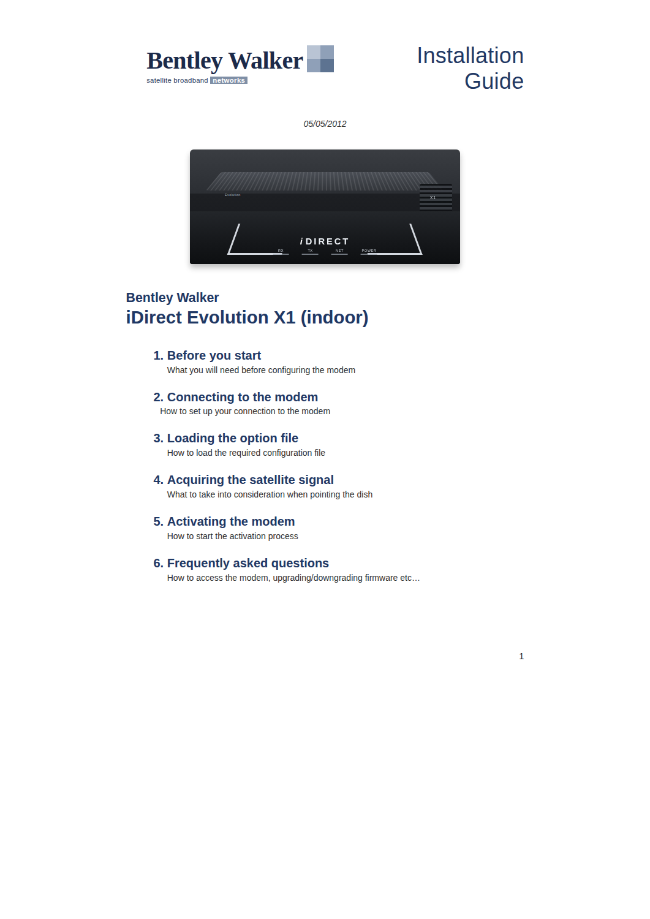Bentley Walker
satellite broadband networks
Installation Guide
05/05/2012
Evolution
X1
i DIRECT
RX TX NET POWER
Bentley Walker
iDirect Evolution X1 (indoor)
Before you start What you will need before configuring the modem
Connecting to the modem How to set up your connection to the modem
Loading the option file How to load the required configuration file
Acquiring the satellite signal What to take into consideration when pointing the dish
Activating the modem How to start the activation process
Frequently asked questions How to access the modem, upgrading/downgrading firmware etc…
1